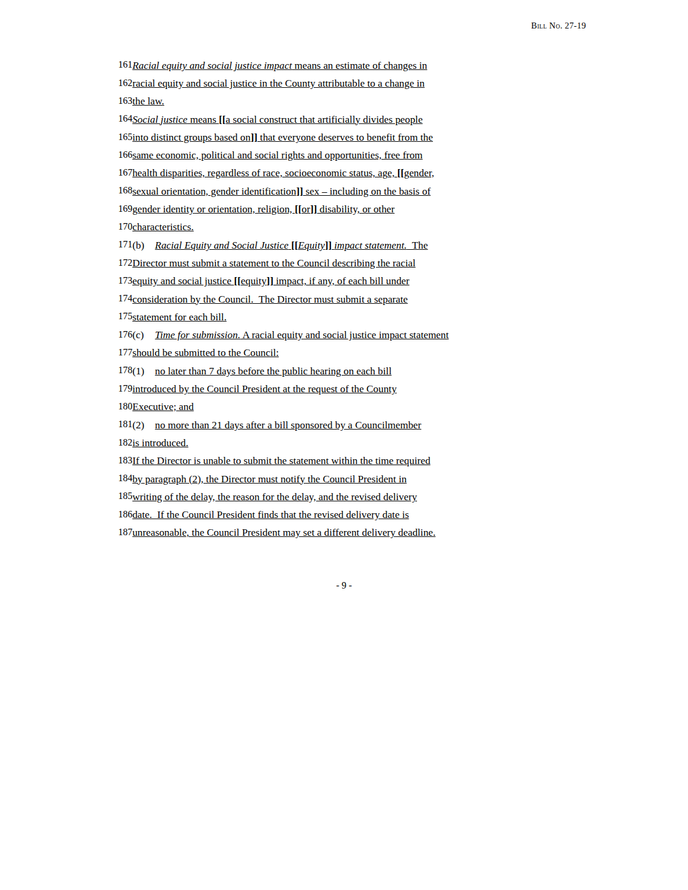Bill No. 27-19
| 161 | Racial equity and social justice impact means an estimate of changes in |
| 162 | racial equity and social justice in the County attributable to a change in |
| 163 | the law. |
| 164 | Social justice means [[ a social construct that artificially divides people |
| 165 | into distinct groups based on ]] that everyone deserves to benefit from the |
| 166 | same economic, political and social rights and opportunities, free from |
| 167 | health disparities, regardless of race, socioeconomic status, age, [[ gender, |
| 168 | sexual orientation, gender identification ]] sex – including on the basis of |
| 169 | gender identity or orientation, religion, [[ or ]] disability, or other |
| 170 | characteristics. |
| 171 | (b) Racial Equity and Social Justice [[ Equity ]] impact statement. The |
| 172 | Director must submit a statement to the Council describing the racial |
| 173 | equity and social justice [[ equity ]] impact, if any, of each bill under |
| 174 | consideration by the Council. The Director must submit a separate |
| 175 | statement for each bill. |
| 176 | (c) Time for submission. A racial equity and social justice impact statement |
| 177 | should be submitted to the Council: |
| 178 | (1) no later than 7 days before the public hearing on each bill |
| 179 | introduced by the Council President at the request of the County |
| 180 | Executive; and |
| 181 | (2) no more than 21 days after a bill sponsored by a Councilmember |
| 182 | is introduced. |
| 183 | If the Director is unable to submit the statement within the time required |
| 184 | by paragraph (2), the Director must notify the Council President in |
| 185 | writing of the delay, the reason for the delay, and the revised delivery |
| 186 | date. If the Council President finds that the revised delivery date is |
| 187 | unreasonable, the Council President may set a different delivery deadline. |
- 9 -